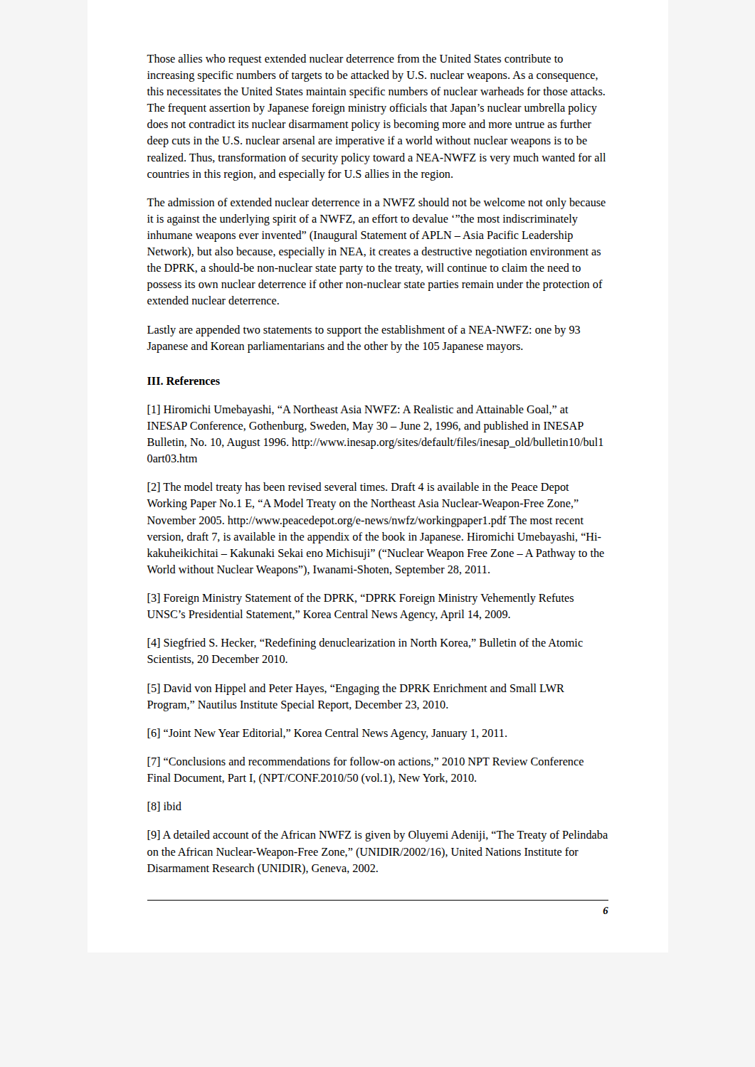Those allies who request extended nuclear deterrence from the United States contribute to increasing specific numbers of targets to be attacked by U.S. nuclear weapons. As a consequence, this necessitates the United States maintain specific numbers of nuclear warheads for those attacks. The frequent assertion by Japanese foreign ministry officials that Japan’s nuclear umbrella policy does not contradict its nuclear disarmament policy is becoming more and more untrue as further deep cuts in the U.S. nuclear arsenal are imperative if a world without nuclear weapons is to be realized. Thus, transformation of security policy toward a NEA-NWFZ is very much wanted for all countries in this region, and especially for U.S allies in the region.
The admission of extended nuclear deterrence in a NWFZ should not be welcome not only because it is against the underlying spirit of a NWFZ, an effort to devalue ‘”the most indiscriminately inhumane weapons ever invented” (Inaugural Statement of APLN – Asia Pacific Leadership Network), but also because, especially in NEA, it creates a destructive negotiation environment as the DPRK, a should-be non-nuclear state party to the treaty, will continue to claim the need to possess its own nuclear deterrence if other non-nuclear state parties remain under the protection of extended nuclear deterrence.
Lastly are appended two statements to support the establishment of a NEA-NWFZ: one by 93 Japanese and Korean parliamentarians and the other by the 105 Japanese mayors.
III. References
[1] Hiromichi Umebayashi, “A Northeast Asia NWFZ: A Realistic and Attainable Goal,” at INESAP Conference, Gothenburg, Sweden, May 30 – June 2, 1996, and published in INESAP Bulletin, No. 10, August 1996. http://www.inesap.org/sites/default/files/inesap_old/bulletin10/bul10art03.htm
[2] The model treaty has been revised several times. Draft 4 is available in the Peace Depot Working Paper No.1 E, “A Model Treaty on the Northeast Asia Nuclear-Weapon-Free Zone,” November 2005. http://www.peacedepot.org/e-news/nwfz/workingpaper1.pdf The most recent version, draft 7, is available in the appendix of the book in Japanese. Hiromichi Umebayashi, “Hi-kakuheikichitai – Kakunaki Sekai eno Michisuji” (“Nuclear Weapon Free Zone – A Pathway to the World without Nuclear Weapons”), Iwanami-Shoten, September 28, 2011.
[3] Foreign Ministry Statement of the DPRK, “DPRK Foreign Ministry Vehemently Refutes UNSC’s Presidential Statement,” Korea Central News Agency, April 14, 2009.
[4] Siegfried S. Hecker, “Redefining denuclearization in North Korea,” Bulletin of the Atomic Scientists, 20 December 2010.
[5] David von Hippel and Peter Hayes, “Engaging the DPRK Enrichment and Small LWR Program,” Nautilus Institute Special Report, December 23, 2010.
[6] “Joint New Year Editorial,” Korea Central News Agency, January 1, 2011.
[7] “Conclusions and recommendations for follow-on actions,” 2010 NPT Review Conference Final Document, Part I, (NPT/CONF.2010/50 (vol.1), New York, 2010.
[8] ibid
[9] A detailed account of the African NWFZ is given by Oluyemi Adeniji, “The Treaty of Pelindaba on the African Nuclear-Weapon-Free Zone,” (UNIDIR/2002/16), United Nations Institute for Disarmament Research (UNIDIR), Geneva, 2002.
6